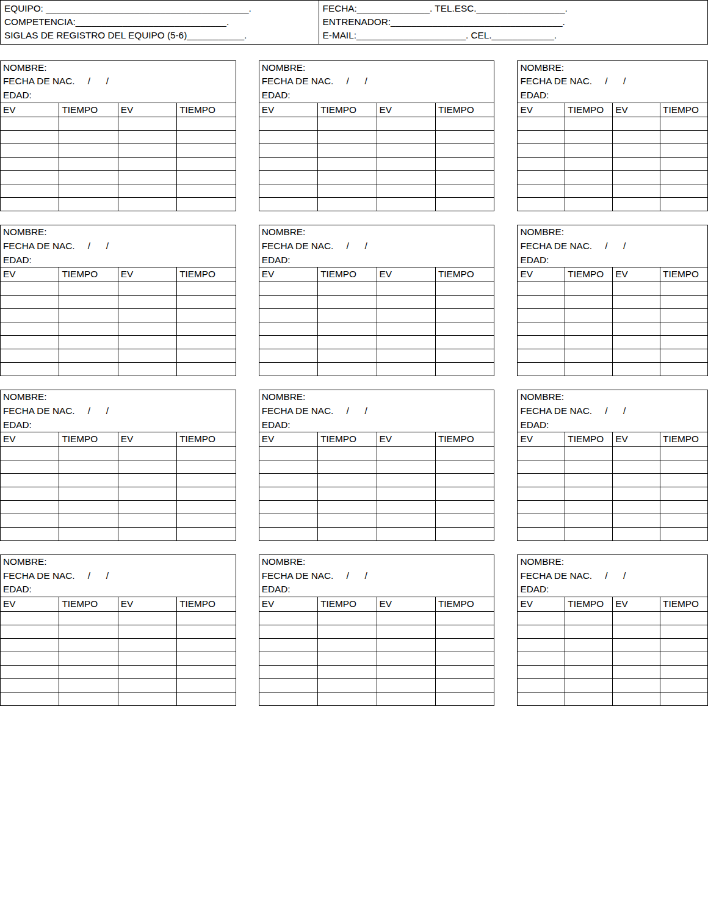| EQUIPO: _______________________________________. COMPETENCIA:_____________________________. SIGLAS DE REGISTRO DEL EQUIPO (5-6)___________. | FECHA:______________. TEL.ESC._________________. ENTRENADOR:_________________________________. E-MAIL:_____________________. CEL.____________. |
| / NOMBRE: / / FECHA DE NAC. / / / / EDAD: / / EV / TIEMPO / EV / TIEMPO / | | / NOMBRE: / / FECHA DE NAC. / / / / EDAD: / / EV / TIEMPO / EV / TIEMPO / | | / NOMBRE: / / FECHA DE NAC. / / / / EDAD: / / EV / TIEMPO / EV / TIEMPO / |
| / NOMBRE: / / FECHA DE NAC. / / / / EDAD: / / EV / TIEMPO / EV / TIEMPO / | | / NOMBRE: / / FECHA DE NAC. / / / / EDAD: / / EV / TIEMPO / EV / TIEMPO / | | / NOMBRE: / / FECHA DE NAC. / / / / EDAD: / / EV / TIEMPO / EV / TIEMPO / |
| / NOMBRE: / / FECHA DE NAC. / / / / EDAD: / / EV / TIEMPO / EV / TIEMPO / | | / NOMBRE: / / FECHA DE NAC. / / / / EDAD: / / EV / TIEMPO / EV / TIEMPO / | | / NOMBRE: / / FECHA DE NAC. / / / / EDAD: / / EV / TIEMPO / EV / TIEMPO / |
| / NOMBRE: / / FECHA DE NAC. / / / / EDAD: / / EV / TIEMPO / EV / TIEMPO / | | / NOMBRE: / / FECHA DE NAC. / / / / EDAD: / / EV / TIEMPO / EV / TIEMPO / | | / NOMBRE: / / FECHA DE NAC. / / / / EDAD: / / EV / TIEMPO / EV / TIEMPO / |